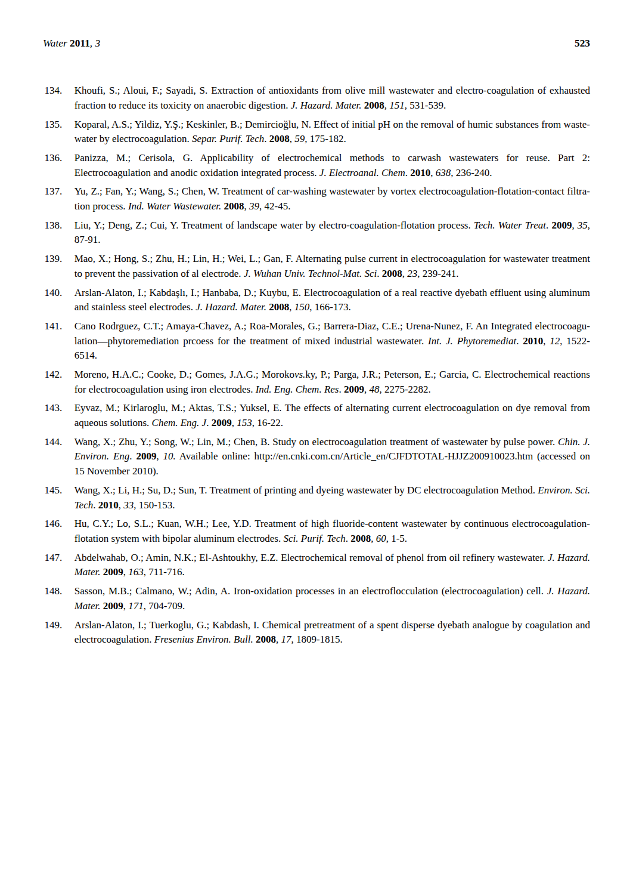Water 2011, 3
523
134. Khoufi, S.; Aloui, F.; Sayadi, S. Extraction of antioxidants from olive mill wastewater and electro-coagulation of exhausted fraction to reduce its toxicity on anaerobic digestion. J. Hazard. Mater. 2008, 151, 531-539.
135. Koparal, A.S.; Yildiz, Y.Ş.; Keskinler, B.; Demircioğlu, N. Effect of initial pH on the removal of humic substances from wastewater by electrocoagulation. Separ. Purif. Tech. 2008, 59, 175-182.
136. Panizza, M.; Cerisola, G. Applicability of electrochemical methods to carwash wastewaters for reuse. Part 2: Electrocoagulation and anodic oxidation integrated process. J. Electroanal. Chem. 2010, 638, 236-240.
137. Yu, Z.; Fan, Y.; Wang, S.; Chen, W. Treatment of car-washing wastewater by vortex electrocoagulation-flotation-contact filtration process. Ind. Water Wastewater. 2008, 39, 42-45.
138. Liu, Y.; Deng, Z.; Cui, Y. Treatment of landscape water by electro-coagulation-flotation process. Tech. Water Treat. 2009, 35, 87-91.
139. Mao, X.; Hong, S.; Zhu, H.; Lin, H.; Wei, L.; Gan, F. Alternating pulse current in electrocoagulation for wastewater treatment to prevent the passivation of al electrode. J. Wuhan Univ. Technol-Mat. Sci. 2008, 23, 239-241.
140. Arslan-Alaton, I.; Kabdaşlı, I.; Hanbaba, D.; Kuybu, E. Electrocoagulation of a real reactive dyebath effluent using aluminum and stainless steel electrodes. J. Hazard. Mater. 2008, 150, 166-173.
141. Cano Rodrguez, C.T.; Amaya-Chavez, A.; Roa-Morales, G.; Barrera-Diaz, C.E.; Urena-Nunez, F. An Integrated electrocoagulation—phytoremediation prcoess for the treatment of mixed industrial wastewater. Int. J. Phytoremediat. 2010, 12, 1522-6514.
142. Moreno, H.A.C.; Cooke, D.; Gomes, J.A.G.; Morokovs. ky, P.; Parga, J.R.; Peterson, E.; Garcia, C. Electrochemical reactions for electrocoagulation using iron electrodes. Ind. Eng. Chem. Res. 2009, 48, 2275-2282.
143. Eyvaz, M.; Kirlaroglu, M.; Aktas, T.S.; Yuksel, E. The effects of alternating current electrocoagulation on dye removal from aqueous solutions. Chem. Eng. J. 2009, 153, 16-22.
144. Wang, X.; Zhu, Y.; Song, W.; Lin, M.; Chen, B. Study on electrocoagulation treatment of wastewater by pulse power. Chin. J. Environ. Eng. 2009, 10. Available online: http://en.cnki.com.cn/Article_en/CJFDTOTAL-HJJZ200910023.htm (accessed on 15 November 2010).
145. Wang, X.; Li, H.; Su, D.; Sun, T. Treatment of printing and dyeing wastewater by DC electrocoagulation Method. Environ. Sci. Tech. 2010, 33, 150-153.
146. Hu, C.Y.; Lo, S.L.; Kuan, W.H.; Lee, Y.D. Treatment of high fluoride-content wastewater by continuous electrocoagulation-flotation system with bipolar aluminum electrodes. Sci. Purif. Tech. 2008, 60, 1-5.
147. Abdelwahab, O.; Amin, N.K.; El-Ashtoukhy, E.Z. Electrochemical removal of phenol from oil refinery wastewater. J. Hazard. Mater. 2009, 163, 711-716.
148. Sasson, M.B.; Calmano, W.; Adin, A. Iron-oxidation processes in an electroflocculation (electrocoagulation) cell. J. Hazard. Mater. 2009, 171, 704-709.
149. Arslan-Alaton, I.; Tuerkoglu, G.; Kabdash, I. Chemical pretreatment of a spent disperse dyebath analogue by coagulation and electrocoagulation. Fresenius Environ. Bull. 2008, 17, 1809-1815.